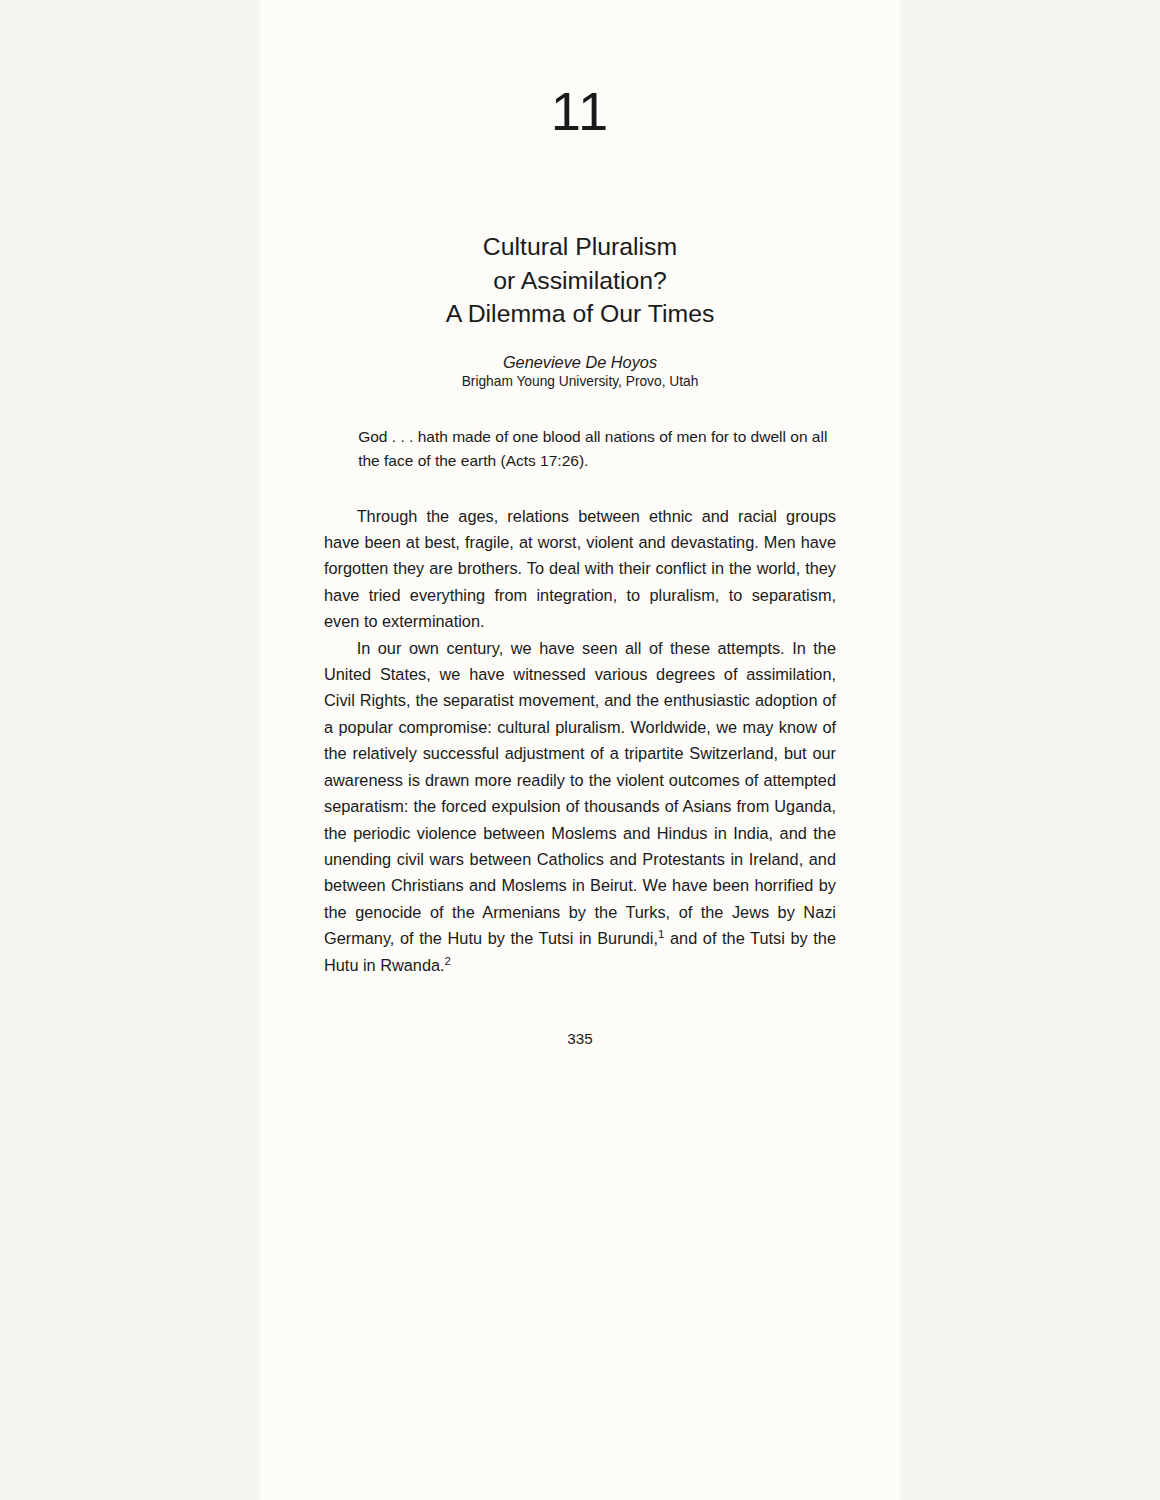11
Cultural Pluralism
or Assimilation?
A Dilemma of Our Times
Genevieve De Hoyos
Brigham Young University, Provo, Utah
God . . . hath made of one blood all nations of men for to dwell on all the face of the earth (Acts 17:26).
Through the ages, relations between ethnic and racial groups have been at best, fragile, at worst, violent and devastating. Men have forgotten they are brothers. To deal with their conflict in the world, they have tried everything from integration, to pluralism, to separatism, even to extermination.
In our own century, we have seen all of these attempts. In the United States, we have witnessed various degrees of assimilation, Civil Rights, the separatist movement, and the enthusiastic adoption of a popular compromise: cultural pluralism. Worldwide, we may know of the relatively successful adjustment of a tripartite Switzerland, but our awareness is drawn more readily to the violent outcomes of attempted separatism: the forced expulsion of thousands of Asians from Uganda, the periodic violence between Moslems and Hindus in India, and the unending civil wars between Catholics and Protestants in Ireland, and between Christians and Moslems in Beirut. We have been horrified by the genocide of the Armenians by the Turks, of the Jews by Nazi Germany, of the Hutu by the Tutsi in Burundi,1 and of the Tutsi by the Hutu in Rwanda.2
335